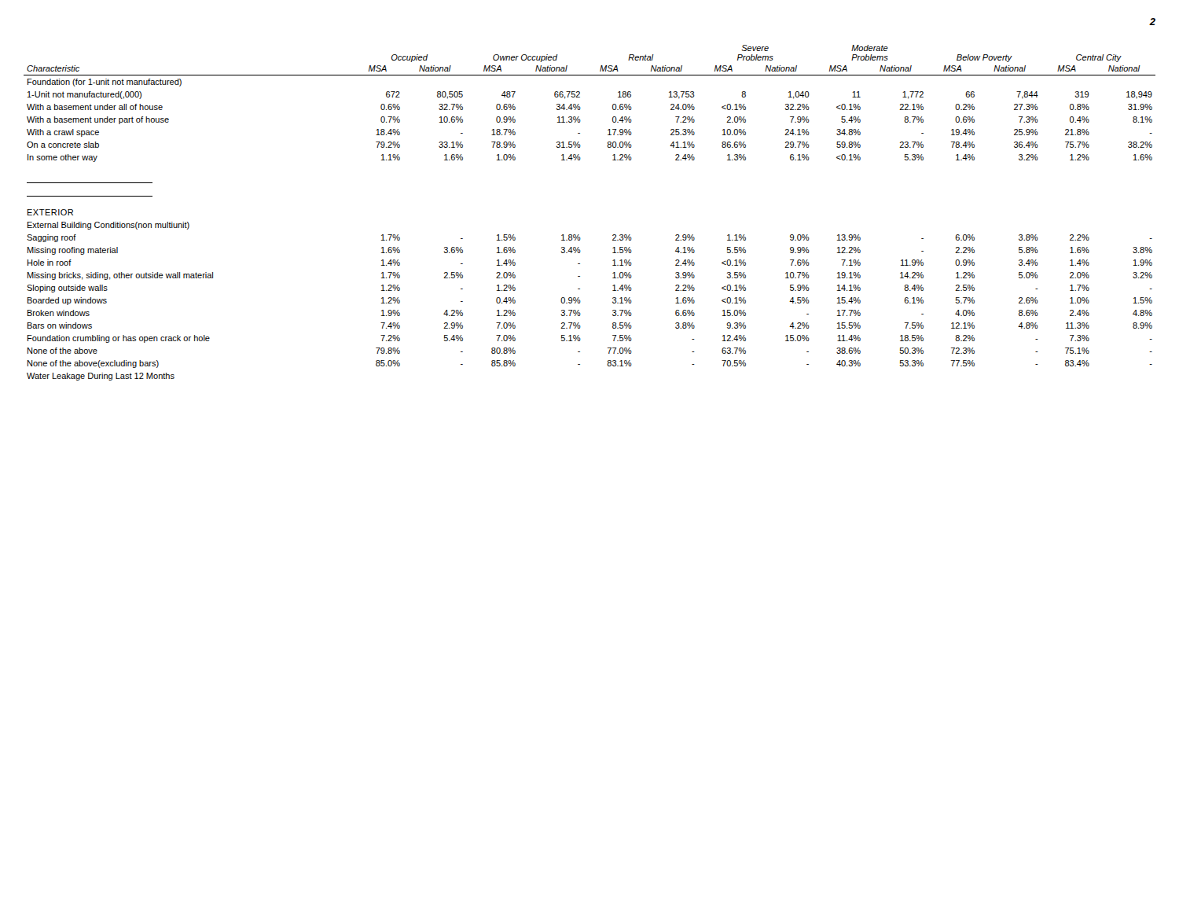2
| | Occupied | Owner Occupied | Rental | Severe Problems | Moderate Problems | Below Poverty | Central City |
| --- | --- | --- | --- | --- | --- | --- | --- |
| Characteristic | MSA | National | MSA | National | MSA | National | MSA | National | MSA | National | MSA | National | MSA | National |
| Foundation (for 1-unit not manufactured) | | | | | | | | | | | | | | |
| 1-Unit not manufactured(,000) | 672 | 80,505 | 487 | 66,752 | 186 | 13,753 | 8 | 1,040 | 11 | 1,772 | 66 | 7,844 | 319 | 18,949 |
| With a basement under all of house | 0.6% | 32.7% | 0.6% | 34.4% | 0.6% | 24.0% | <0.1% | 32.2% | <0.1% | 22.1% | 0.2% | 27.3% | 0.8% | 31.9% |
| With a basement under part of house | 0.7% | 10.6% | 0.9% | 11.3% | 0.4% | 7.2% | 2.0% | 7.9% | 5.4% | 8.7% | 0.6% | 7.3% | 0.4% | 8.1% |
| With a crawl space | 18.4% | - | 18.7% | - | 17.9% | 25.3% | 10.0% | 24.1% | 34.8% | - | 19.4% | 25.9% | 21.8% | - |
| On a concrete slab | 79.2% | 33.1% | 78.9% | 31.5% | 80.0% | 41.1% | 86.6% | 29.7% | 59.8% | 23.7% | 78.4% | 36.4% | 75.7% | 38.2% |
| In some other way | 1.1% | 1.6% | 1.0% | 1.4% | 1.2% | 2.4% | 1.3% | 6.1% | <0.1% | 5.3% | 1.4% | 3.2% | 1.2% | 1.6% |
| EXTERIOR | |
| External Building Conditions(non multiunit) | |
| Sagging roof | 1.7% | - | 1.5% | 1.8% | 2.3% | 2.9% | 1.1% | 9.0% | 13.9% | - | 6.0% | 3.8% | 2.2% | - |
| Missing roofing material | 1.6% | 3.6% | 1.6% | 3.4% | 1.5% | 4.1% | 5.5% | 9.9% | 12.2% | - | 2.2% | 5.8% | 1.6% | 3.8% |
| Hole in roof | 1.4% | - | 1.4% | - | 1.1% | 2.4% | <0.1% | 7.6% | 7.1% | 11.9% | 0.9% | 3.4% | 1.4% | 1.9% |
| Missing bricks, siding, other outside wall material | 1.7% | 2.5% | 2.0% | - | 1.0% | 3.9% | 3.5% | 10.7% | 19.1% | 14.2% | 1.2% | 5.0% | 2.0% | 3.2% |
| Sloping outside walls | 1.2% | - | 1.2% | - | 1.4% | 2.2% | <0.1% | 5.9% | 14.1% | 8.4% | 2.5% | - | 1.7% | - |
| Boarded up windows | 1.2% | - | 0.4% | 0.9% | 3.1% | 1.6% | <0.1% | 4.5% | 15.4% | 6.1% | 5.7% | 2.6% | 1.0% | 1.5% |
| Broken windows | 1.9% | 4.2% | 1.2% | 3.7% | 3.7% | 6.6% | 15.0% | - | 17.7% | - | 4.0% | 8.6% | 2.4% | 4.8% |
| Bars on windows | 7.4% | 2.9% | 7.0% | 2.7% | 8.5% | 3.8% | 9.3% | 4.2% | 15.5% | 7.5% | 12.1% | 4.8% | 11.3% | 8.9% |
| Foundation crumbling or has open crack or hole | 7.2% | 5.4% | 7.0% | 5.1% | 7.5% | - | 12.4% | 15.0% | 11.4% | 18.5% | 8.2% | - | 7.3% | - |
| None of the above | 79.8% | - | 80.8% | - | 77.0% | - | 63.7% | - | 38.6% | 50.3% | 72.3% | - | 75.1% | - |
| None of the above(excluding bars) | 85.0% | - | 85.8% | - | 83.1% | - | 70.5% | - | 40.3% | 53.3% | 77.5% | - | 83.4% | - |
| Water Leakage During Last 12 Months | |